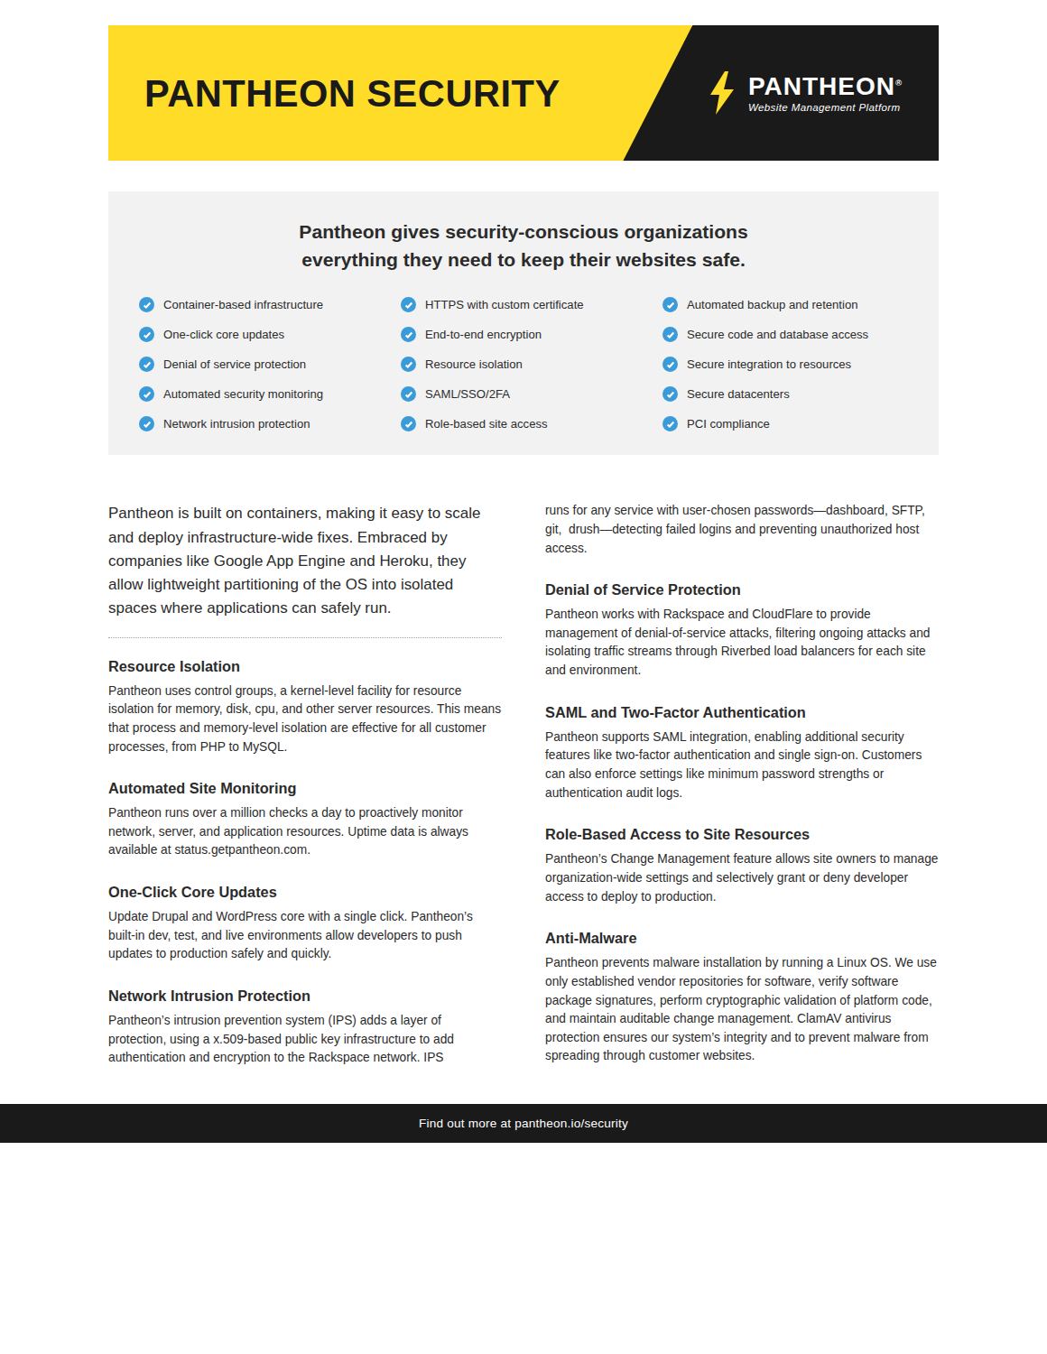Pantheon Security
PANTHEON®
Website Management Platform
Pantheon gives security-conscious organizations
everything they need to keep their websites safe.
Container-based infrastructure
HTTPS with custom certificate
Automated backup and retention
One-click core updates
End-to-end encryption
Secure code and database access
Denial of service protection
Resource isolation
Secure integration to resources
Automated security monitoring
SAML/SSO/2FA
Secure datacenters
Network intrusion protection
Role-based site access
PCI compliance
Pantheon is built on containers, making it easy to scale and deploy infrastructure-wide fixes. Embraced by companies like Google App Engine and Heroku, they allow lightweight partitioning of the OS into isolated spaces where applications can safely run.
Resource Isolation
Pantheon uses control groups, a kernel-level facility for resource isolation for memory, disk, cpu, and other server resources. This means that process and memory-level isolation are effective for all customer processes, from PHP to MySQL.
Automated Site Monitoring
Pantheon runs over a million checks a day to proactively monitor network, server, and application resources. Uptime data is always available at status.getpantheon.com.
One-Click Core Updates
Update Drupal and WordPress core with a single click. Pantheon’s built-in dev, test, and live environments allow developers to push updates to production safely and quickly.
Network Intrusion Protection
Pantheon’s intrusion prevention system (IPS) adds a layer of protection, using a x.509-based public key infrastructure to add authentication and encryption to the Rackspace network. IPS
runs for any service with user-chosen passwords—dashboard, SFTP, git, drush—detecting failed logins and preventing unauthorized host access.
Denial of Service Protection
Pantheon works with Rackspace and CloudFlare to provide management of denial-of-service attacks, filtering ongoing attacks and isolating traffic streams through Riverbed load balancers for each site and environment.
SAML and Two-Factor Authentication
Pantheon supports SAML integration, enabling additional security features like two-factor authentication and single sign-on. Customers can also enforce settings like minimum password strengths or authentication audit logs.
Role-Based Access to Site Resources
Pantheon’s Change Management feature allows site owners to manage organization-wide settings and selectively grant or deny developer access to deploy to production.
Anti-Malware
Pantheon prevents malware installation by running a Linux OS. We use only established vendor repositories for software, verify software package signatures, perform cryptographic validation of platform code, and maintain auditable change management. ClamAV antivirus protection ensures our system’s integrity and to prevent malware from spreading through customer websites.
Find out more at pantheon.io/security